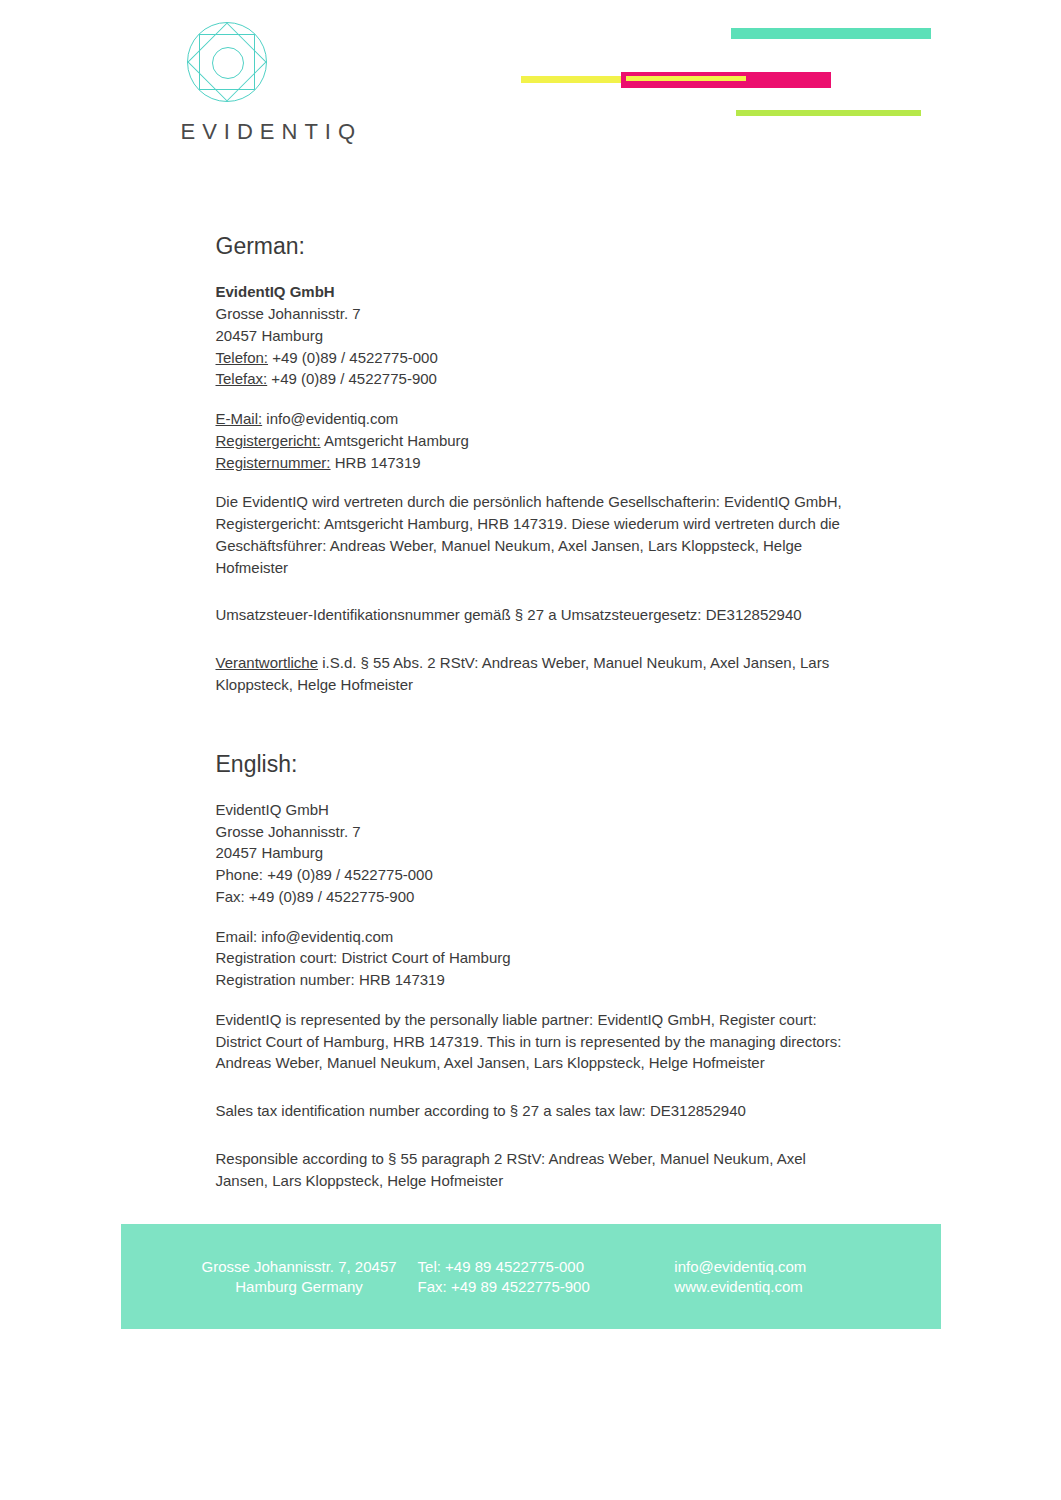EVIDENTIQ
German:
EvidentIQ GmbH
Grosse Johannisstr. 7
20457 Hamburg
Telefon: +49 (0)89 / 4522775-000
Telefax: +49 (0)89 / 4522775-900
E-Mail: info@evidentiq.com
Registergericht: Amtsgericht Hamburg
Registernummer: HRB 147319
Die EvidentIQ wird vertreten durch die persönlich haftende Gesellschafterin: EvidentIQ GmbH, Registergericht: Amtsgericht Hamburg, HRB 147319. Diese wiederum wird vertreten durch die Geschäftsführer: Andreas Weber, Manuel Neukum, Axel Jansen, Lars Kloppsteck, Helge Hofmeister
Umsatzsteuer-Identifikationsnummer gemäß § 27 a Umsatzsteuergesetz: DE312852940
Verantwortliche i.S.d. § 55 Abs. 2 RStV: Andreas Weber, Manuel Neukum, Axel Jansen, Lars Kloppsteck, Helge Hofmeister
English:
EvidentIQ GmbH
Grosse Johannisstr. 7
20457 Hamburg
Phone: +49 (0)89 / 4522775-000
Fax: +49 (0)89 / 4522775-900
Email: info@evidentiq.com
Registration court: District Court of Hamburg
Registration number: HRB 147319
EvidentIQ is represented by the personally liable partner: EvidentIQ GmbH, Register court: District Court of Hamburg, HRB 147319. This in turn is represented by the managing directors:
Andreas Weber, Manuel Neukum, Axel Jansen, Lars Kloppsteck, Helge Hofmeister
Sales tax identification number according to § 27 a sales tax law: DE312852940
Responsible according to § 55 paragraph 2 RStV: Andreas Weber, Manuel Neukum, Axel Jansen, Lars Kloppsteck, Helge Hofmeister
Grosse Johannisstr. 7, 20457
Hamburg Germany
Tel: +49 89 4522775-000
Fax: +49 89 4522775-900
info@evidentiq.com
www.evidentiq.com